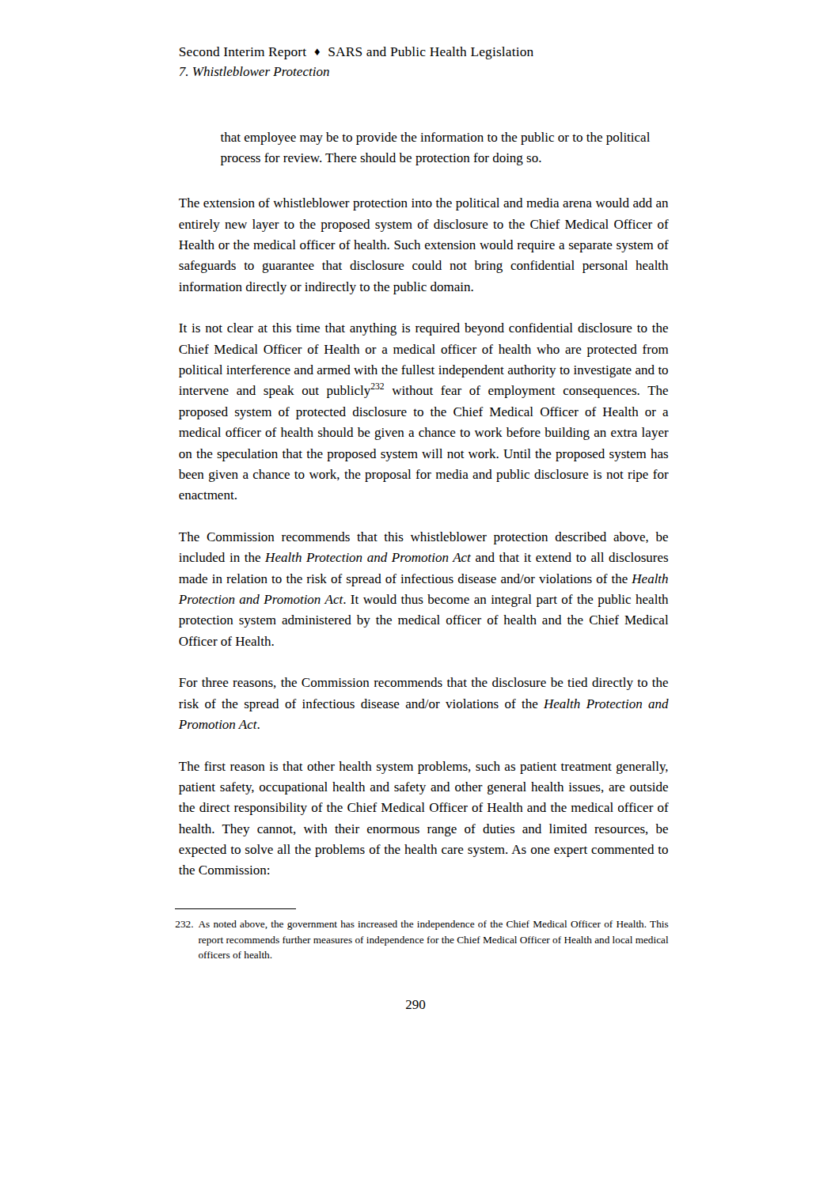Second Interim Report ♦ SARS and Public Health Legislation
7. Whistleblower Protection
that employee may be to provide the information to the public or to the political process for review. There should be protection for doing so.
The extension of whistleblower protection into the political and media arena would add an entirely new layer to the proposed system of disclosure to the Chief Medical Officer of Health or the medical officer of health. Such extension would require a separate system of safeguards to guarantee that disclosure could not bring confidential personal health information directly or indirectly to the public domain.
It is not clear at this time that anything is required beyond confidential disclosure to the Chief Medical Officer of Health or a medical officer of health who are protected from political interference and armed with the fullest independent authority to investigate and to intervene and speak out publicly232 without fear of employment consequences. The proposed system of protected disclosure to the Chief Medical Officer of Health or a medical officer of health should be given a chance to work before building an extra layer on the speculation that the proposed system will not work. Until the proposed system has been given a chance to work, the proposal for media and public disclosure is not ripe for enactment.
The Commission recommends that this whistleblower protection described above, be included in the Health Protection and Promotion Act and that it extend to all disclosures made in relation to the risk of spread of infectious disease and/or violations of the Health Protection and Promotion Act. It would thus become an integral part of the public health protection system administered by the medical officer of health and the Chief Medical Officer of Health.
For three reasons, the Commission recommends that the disclosure be tied directly to the risk of the spread of infectious disease and/or violations of the Health Protection and Promotion Act.
The first reason is that other health system problems, such as patient treatment generally, patient safety, occupational health and safety and other general health issues, are outside the direct responsibility of the Chief Medical Officer of Health and the medical officer of health. They cannot, with their enormous range of duties and limited resources, be expected to solve all the problems of the health care system. As one expert commented to the Commission:
232. As noted above, the government has increased the independence of the Chief Medical Officer of Health. This report recommends further measures of independence for the Chief Medical Officer of Health and local medical officers of health.
290